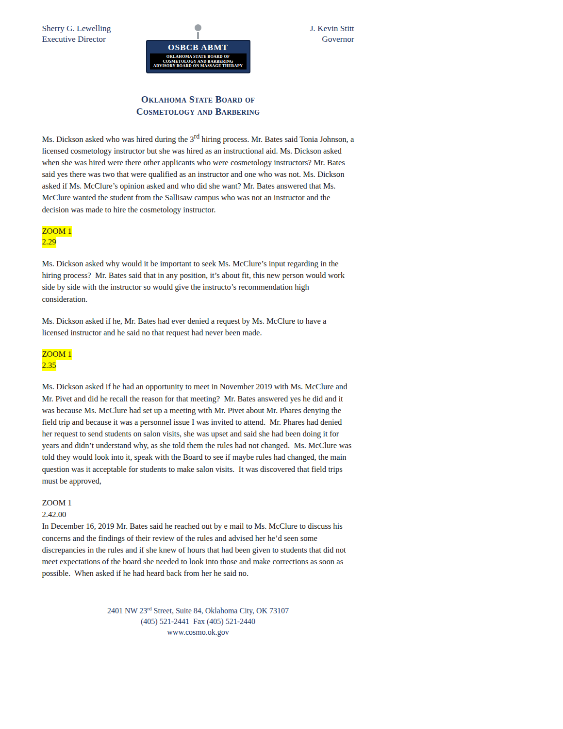Sherry G. Lewelling Executive Director
OSBCB ABMT
Oklahoma State Board of
Cosmetology and Barbering
Advisory Board on Massage Therapy
J. Kevin Stitt Governor
Oklahoma State Board of
Cosmetology and Barbering
Ms. Dickson asked who was hired during the 3rd hiring process. Mr. Bates said Tonia Johnson, a licensed cosmetology instructor but she was hired as an instructional aid. Ms. Dickson asked when she was hired were there other applicants who were cosmetology instructors? Mr. Bates said yes there was two that were qualified as an instructor and one who was not. Ms. Dickson asked if Ms. McClure’s opinion asked and who did she want? Mr. Bates answered that Ms. McClure wanted the student from the Sallisaw campus who was not an instructor and the decision was made to hire the cosmetology instructor.
ZOOM 1
2.29
Ms. Dickson asked why would it be important to seek Ms. McClure’s input regarding in the hiring process? Mr. Bates said that in any position, it’s about fit, this new person would work side by side with the instructor so would give the instructo’s recommendation high consideration.
Ms. Dickson asked if he, Mr. Bates had ever denied a request by Ms. McClure to have a licensed instructor and he said no that request had never been made.
ZOOM 1
2.35
Ms. Dickson asked if he had an opportunity to meet in November 2019 with Ms. McClure and Mr. Pivet and did he recall the reason for that meeting? Mr. Bates answered yes he did and it was because Ms. McClure had set up a meeting with Mr. Pivet about Mr. Phares denying the field trip and because it was a personnel issue I was invited to attend. Mr. Phares had denied her request to send students on salon visits, she was upset and said she had been doing it for years and didn’t understand why, as she told them the rules had not changed. Ms. McClure was told they would look into it, speak with the Board to see if maybe rules had changed, the main question was it acceptable for students to make salon visits. It was discovered that field trips must be approved,
ZOOM 1
2.42.00
In December 16, 2019 Mr. Bates said he reached out by e mail to Ms. McClure to discuss his concerns and the findings of their review of the rules and advised her he’d seen some discrepancies in the rules and if she knew of hours that had been given to students that did not meet expectations of the board she needed to look into those and make corrections as soon as possible. When asked if he had heard back from her he said no.
2401 NW 23rd Street, Suite 84, Oklahoma City, OK 73107
(405) 521-2441 Fax (405) 521-2440
www.cosmo.ok.gov